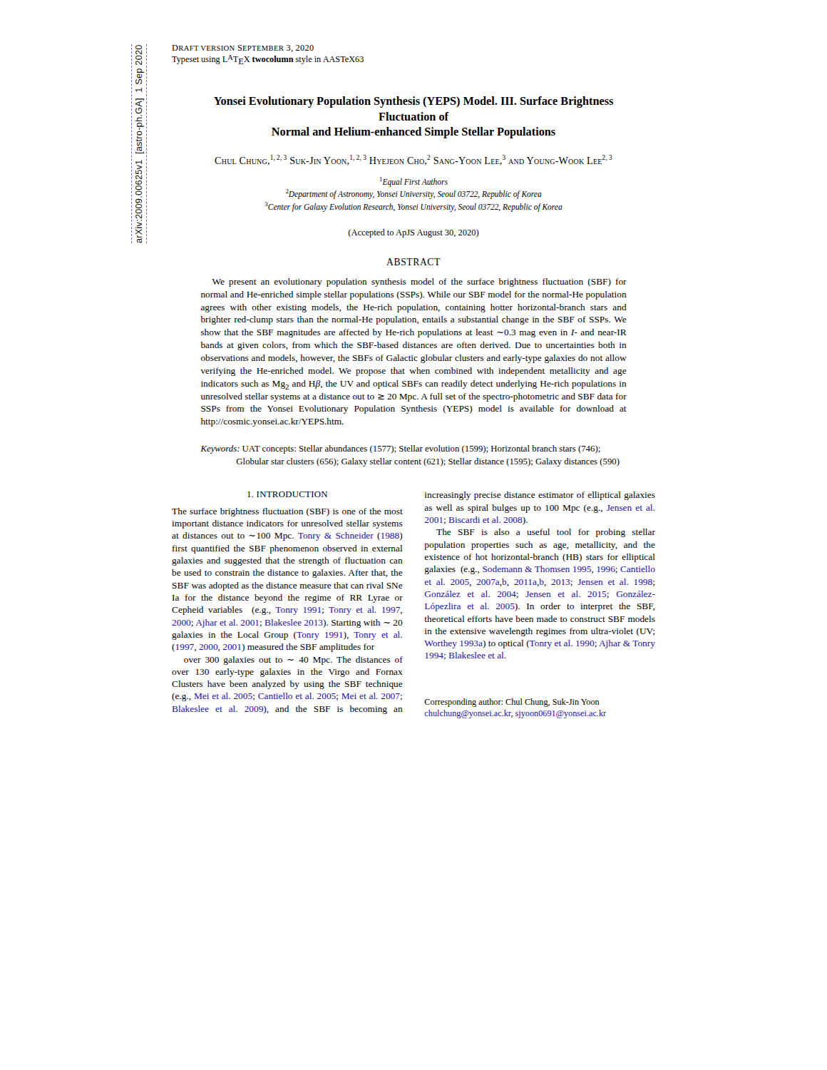arXiv:2009.00625v1 [astro-ph.GA] 1 Sep 2020
DRAFT VERSION SEPTEMBER 3, 2020
Typeset using LATEX twocolumn style in AASTeX63
Yonsei Evolutionary Population Synthesis (YEPS) Model. III. Surface Brightness Fluctuation of
Normal and Helium-enhanced Simple Stellar Populations
Chul Chung,1, 2, 3 Suk-Jin Yoon,1, 2, 3 Hyejeon Cho,2 Sang-Yoon Lee,3 and Young-Wook Lee2, 3
1Equal First Authors
2Department of Astronomy, Yonsei University, Seoul 03722, Republic of Korea
3Center for Galaxy Evolution Research, Yonsei University, Seoul 03722, Republic of Korea
(Accepted to ApJS August 30, 2020)
ABSTRACT
We present an evolutionary population synthesis model of the surface brightness fluctuation (SBF) for normal and He-enriched simple stellar populations (SSPs). While our SBF model for the normal-He population agrees with other existing models, the He-rich population, containing hotter horizontal-branch stars and brighter red-clump stars than the normal-He population, entails a substantial change in the SBF of SSPs. We show that the SBF magnitudes are affected by He-rich populations at least ∼0.3 mag even in I- and near-IR bands at given colors, from which the SBF-based distances are often derived. Due to uncertainties both in observations and models, however, the SBFs of Galactic globular clusters and early-type galaxies do not allow verifying the He-enriched model. We propose that when combined with independent metallicity and age indicators such as Mg2 and Hβ, the UV and optical SBFs can readily detect underlying He-rich populations in unresolved stellar systems at a distance out to ≳ 20 Mpc. A full set of the spectro-photometric and SBF data for SSPs from the Yonsei Evolutionary Population Synthesis (YEPS) model is available for download at http://cosmic.yonsei.ac.kr/YEPS.htm.
Keywords: UAT concepts: Stellar abundances (1577); Stellar evolution (1599); Horizontal branch stars (746); Globular star clusters (656); Galaxy stellar content (621); Stellar distance (1595); Galaxy distances (590)
1. INTRODUCTION
The surface brightness fluctuation (SBF) is one of the most important distance indicators for unresolved stellar systems at distances out to ∼100 Mpc. Tonry & Schneider (1988) first quantified the SBF phenomenon observed in external galaxies and suggested that the strength of fluctuation can be used to constrain the distance to galaxies. After that, the SBF was adopted as the distance measure that can rival SNe Ia for the distance beyond the regime of RR Lyrae or Cepheid variables (e.g., Tonry 1991; Tonry et al. 1997, 2000; Ajhar et al. 2001; Blakeslee 2013). Starting with ∼ 20 galaxies in the Local Group (Tonry 1991), Tonry et al. (1997, 2000, 2001) measured the SBF amplitudes for
over 300 galaxies out to ∼ 40 Mpc. The distances of over 130 early-type galaxies in the Virgo and Fornax Clusters have been analyzed by using the SBF technique (e.g., Mei et al. 2005; Cantiello et al. 2005; Mei et al. 2007; Blakeslee et al. 2009), and the SBF is becoming an increasingly precise distance estimator of elliptical galaxies as well as spiral bulges up to 100 Mpc (e.g., Jensen et al. 2001; Biscardi et al. 2008).
The SBF is also a useful tool for probing stellar population properties such as age, metallicity, and the existence of hot horizontal-branch (HB) stars for elliptical galaxies (e.g., Sodemann & Thomsen 1995, 1996; Cantiello et al. 2005, 2007a,b, 2011a,b, 2013; Jensen et al. 1998; González et al. 2004; Jensen et al. 2015; González-Lópezlira et al. 2005). In order to interpret the SBF, theoretical efforts have been made to construct SBF models in the extensive wavelength regimes from ultra-violet (UV; Worthey 1993a) to optical (Tonry et al. 1990; Ajhar & Tonry 1994; Blakeslee et al.
Corresponding author: Chul Chung, Suk-Jin Yoon
chulchung@yonsei.ac.kr, sjyoon0691@yonsei.ac.kr